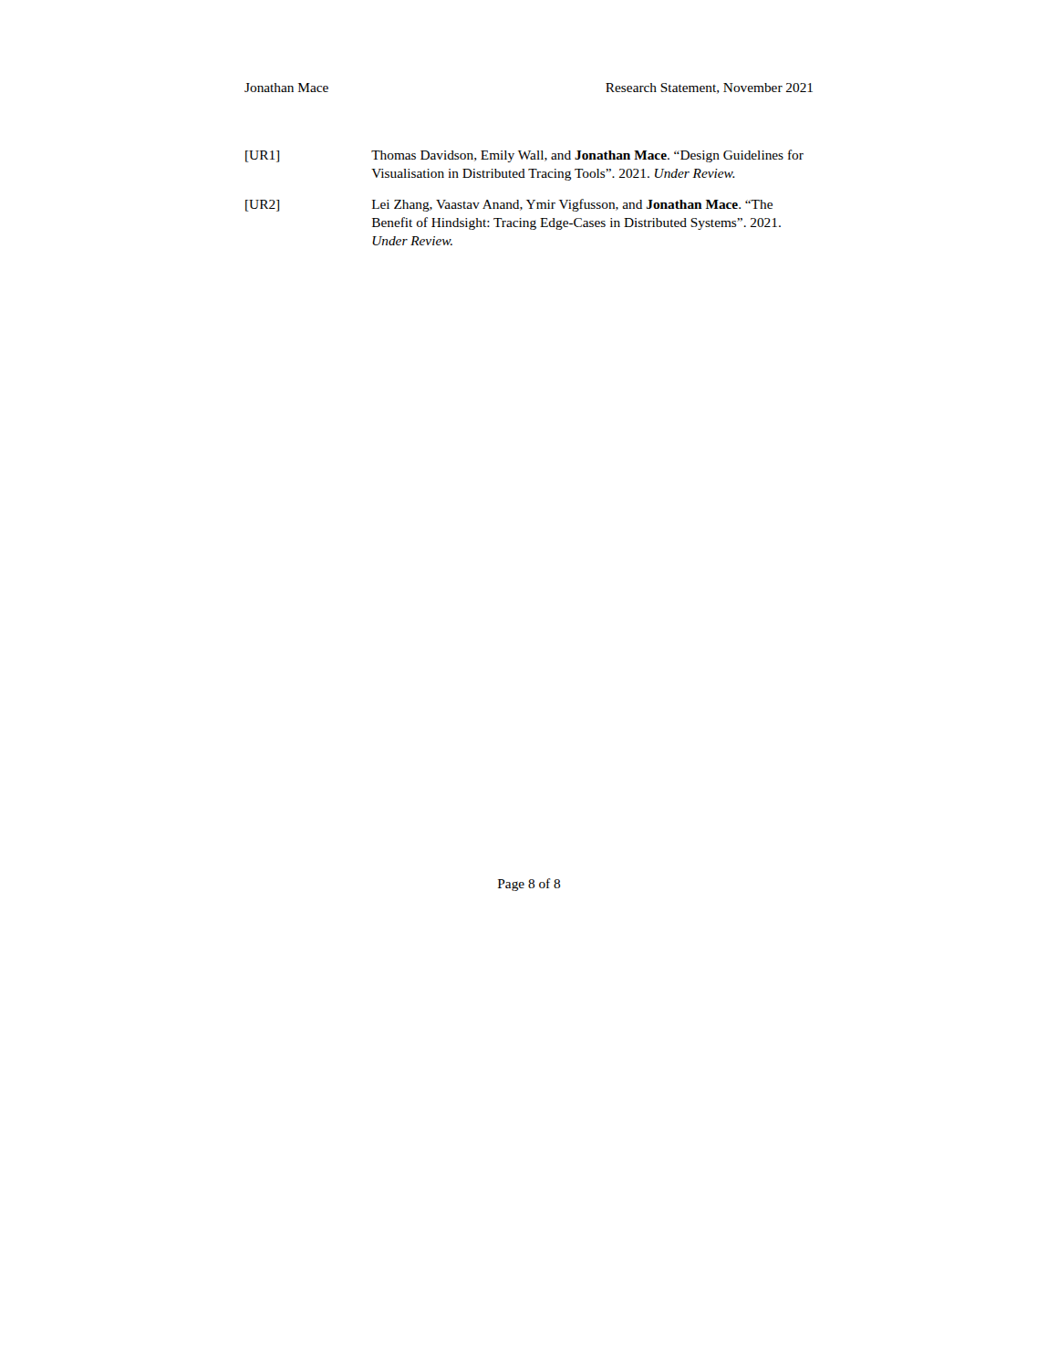Jonathan Mace
Research Statement, November 2021
[UR1]
Thomas Davidson, Emily Wall, and Jonathan Mace. “Design Guidelines for Visualisation in Distributed Tracing Tools”. 2021. Under Review.
[UR2]
Lei Zhang, Vaastav Anand, Ymir Vigfusson, and Jonathan Mace. “The Benefit of Hindsight: Tracing Edge-Cases in Distributed Systems”. 2021. Under Review.
Page 8 of 8